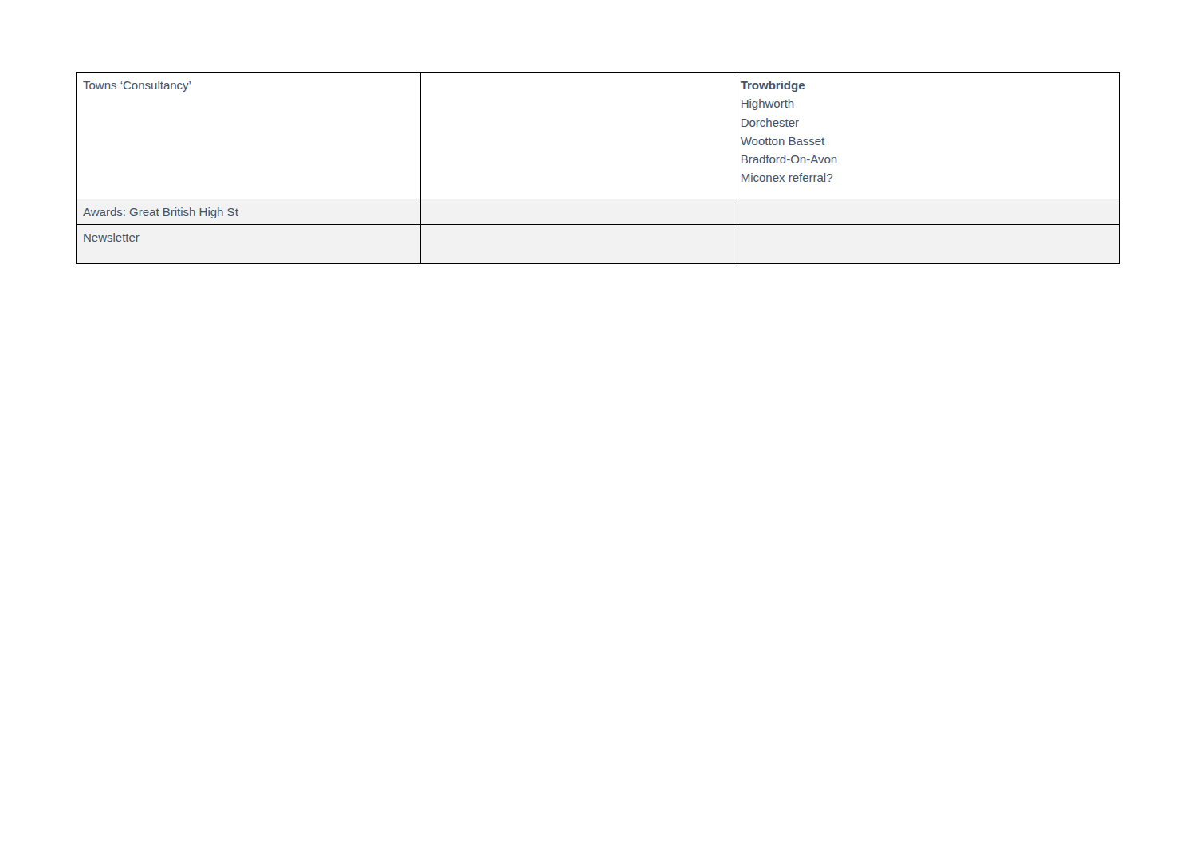| Towns ‘Consultancy’ | | Trowbridge Highworth Dorchester Wootton Basset Bradford-On-Avon Miconex referral? |
| Awards: Great British High St | | |
| Newsletter | | |